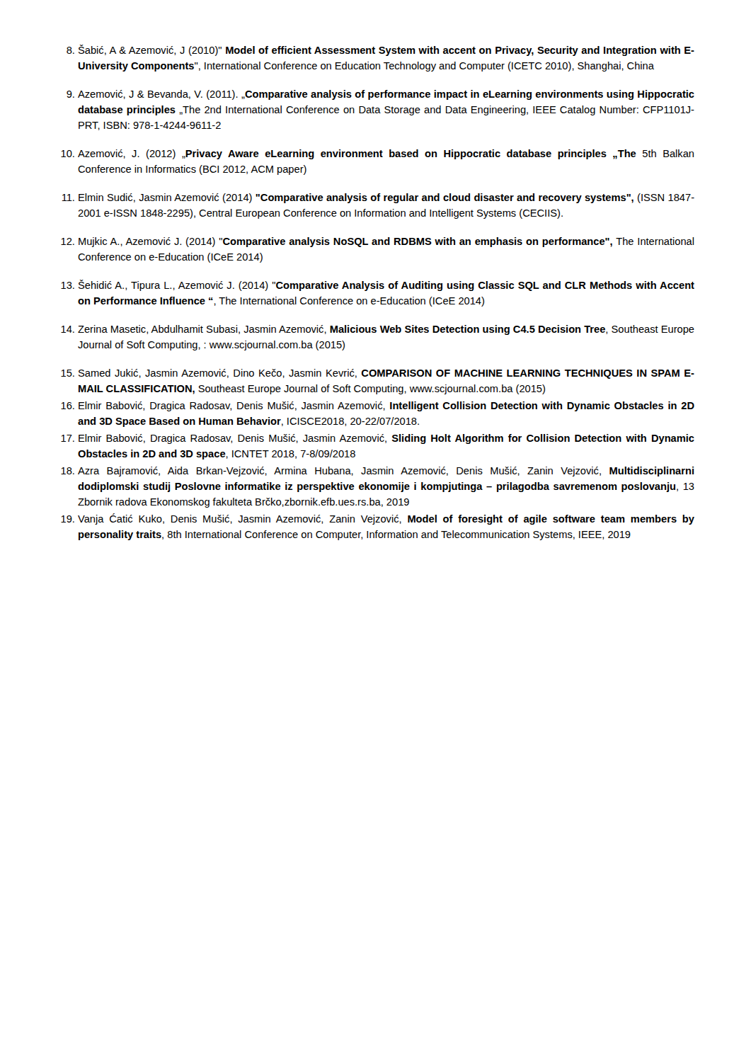Šabić, A & Azemović, J (2010)" Model of efficient Assessment System with accent on Privacy, Security and Integration with E-University Components", International Conference on Education Technology and Computer (ICETC 2010), Shanghai, China
Azemović, J & Bevanda, V. (2011). „Comparative analysis of performance impact in eLearning environments using Hippocratic database principles „The 2nd International Conference on Data Storage and Data Engineering, IEEE Catalog Number: CFP1101J-PRT, ISBN: 978-1-4244-9611-2
Azemović, J. (2012) „Privacy Aware eLearning environment based on Hippocratic database principles „The 5th Balkan Conference in Informatics (BCI 2012, ACM paper)
Elmin Sudić, Jasmin Azemović (2014) "Comparative analysis of regular and cloud disaster and recovery systems", (ISSN 1847-2001 e-ISSN 1848-2295), Central European Conference on Information and Intelligent Systems (CECIIS).
Mujkic A., Azemović J. (2014) "Comparative analysis NoSQL and RDBMS with an emphasis on performance", The International Conference on e-Education (ICeE 2014)
Šehidić A., Tipura L., Azemović J. (2014) "Comparative Analysis of Auditing using Classic SQL and CLR Methods with Accent on Performance Influence “, The International Conference on e-Education (ICeE 2014)
Zerina Masetic, Abdulhamit Subasi, Jasmin Azemović, Malicious Web Sites Detection using C4.5 Decision Tree, Southeast Europe Journal of Soft Computing, : www.scjournal.com.ba (2015)
Samed Jukić, Jasmin Azemović, Dino Kečo, Jasmin Kevrić, COMPARISON OF MACHINE LEARNING TECHNIQUES IN SPAM E-MAIL CLASSIFICATION, Southeast Europe Journal of Soft Computing, www.scjournal.com.ba (2015)
Elmir Babović, Dragica Radosav, Denis Mušić, Jasmin Azemović, Intelligent Collision Detection with Dynamic Obstacles in 2D and 3D Space Based on Human Behavior, ICISCE2018, 20-22/07/2018.
Elmir Babović, Dragica Radosav, Denis Mušić, Jasmin Azemović, Sliding Holt Algorithm for Collision Detection with Dynamic Obstacles in 2D and 3D space, ICNTET 2018, 7-8/09/2018
Azra Bajramović, Aida Brkan-Vejzović, Armina Hubana, Jasmin Azemović, Denis Mušić, Zanin Vejzović, Multidisciplinarni dodiplomski studij Poslovne informatike iz perspektive ekonomije i kompjutinga – prilagodba savremenom poslovanju, 13 Zbornik radova Ekonomskog fakulteta Brčko,zbornik.efb.ues.rs.ba, 2019
Vanja Ćatić Kuko, Denis Mušić, Jasmin Azemović, Zanin Vejzović, Model of foresight of agile software team members by personality traits, 8th International Conference on Computer, Information and Telecommunication Systems, IEEE, 2019